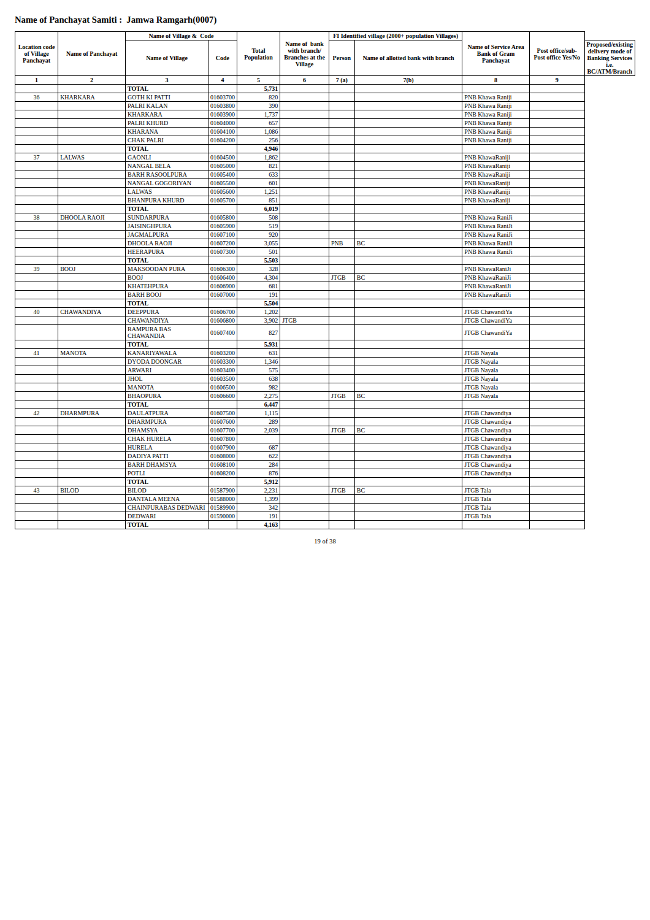Name of Panchayat Samiti : Jamwa Ramgarh(0007)
| Location code of Village Panchayat | Name of Panchayat | Name of Village & Code | Total Population | Name of bank with branch/ Branches at the Village | FI Identified village (2000+ population Villages) | Name of Service Area Bank of Gram Panchayat | Post office/sub-Post office Yes/No |
| --- | --- | --- | --- | --- | --- | --- | --- |
| Name of Village | Code | Person | Name of allotted bank with branch | Proposed/existing delivery mode of Banking Services i.e. BC/ATM/Branch |
| 1 | 2 | 3 | 4 | 5 | 6 | 7 (a) | 7(b) | 8 | 9 |
| | | TOTAL | | 5,731 | | | | | |
| 36 | KHARKARA | GOTH KI PATTI | 01603700 | 820 | | | | PNB Khawa Raniji | |
| | | PALRI KALAN | 01603800 | 390 | | | | PNB Khawa Raniji | |
| | | KHARKARA | 01603900 | 1,737 | | | | PNB Khawa Raniji | |
| | | PALRI KHURD | 01604000 | 657 | | | | PNB Khawa Raniji | |
| | | KHARANA | 01604100 | 1,086 | | | | PNB Khawa Raniji | |
| | | CHAK PALRI | 01604200 | 256 | | | | PNB Khawa Raniji | |
| | | TOTAL | | 4,946 | | | | | |
| 37 | LALWAS | GAONLI | 01604500 | 1,862 | | | | PNB KhawaRaniji | |
| | | NANGAL BELA | 01605000 | 821 | | | | PNB KhawaRaniji | |
| | | BARH RASOOLPURA | 01605400 | 633 | | | | PNB KhawaRaniji | |
| | | NANGAL GOGORIYAN | 01605500 | 601 | | | | PNB KhawaRaniji | |
| | | LALWAS | 01605600 | 1,251 | | | | PNB KhawaRaniji | |
| | | BHANPURA KHURD | 01605700 | 851 | | | | PNB KhawaRaniji | |
| | | TOTAL | | 6,019 | | | | | |
| 38 | DHOOLA RAOJI | SUNDARPURA | 01605800 | 508 | | | | PNB Khawa RaniJi | |
| | | JAISINGHPURA | 01605900 | 519 | | | | PNB Khawa RaniJi | |
| | | JAGMALPURA | 01607100 | 920 | | | | PNB Khawa RaniJi | |
| | | DHOOLA RAOJI | 01607200 | 3,055 | | PNB | BC | PNB Khawa RaniJi | |
| | | HEERAPURA | 01607300 | 501 | | | | PNB Khawa RaniJi | |
| | | TOTAL | | 5,503 | | | | | |
| 39 | BOOJ | MAKSOODAN PURA | 01606300 | 328 | | | | PNB KhawaRaniJi | |
| | | BOOJ | 01606400 | 4,304 | | JTGB | BC | PNB KhawaRaniJi | |
| | | KHATEHPURA | 01606900 | 681 | | | | PNB KhawaRaniJi | |
| | | BARH BOOJ | 01607000 | 191 | | | | PNB KhawaRaniJi | |
| | | TOTAL | | 5,504 | | | | | |
| 40 | CHAWANDIYA | DEEPPURA | 01606700 | 1,202 | | | | JTGB ChawandiYa | |
| | | CHAWANDIYA | 01606800 | 3,902 | JTGB | | | JTGB ChawandiYa | |
| | | RAMPURA BAS CHAWANDIA | 01607400 | 827 | | | | JTGB ChawandiYa | |
| | | TOTAL | | 5,931 | | | | | |
| 41 | MANOTA | KANARIYAWALA | 01603200 | 631 | | | | JTGB Nayala | |
| | | DYODA DOONGAR | 01603300 | 1,346 | | | | JTGB Nayala | |
| | | ARWARI | 01603400 | 575 | | | | JTGB Nayala | |
| | | JHOL | 01603500 | 638 | | | | JTGB Nayala | |
| | | MANOTA | 01606500 | 982 | | | | JTGB Nayala | |
| | | BHAOPURA | 01606600 | 2,275 | | JTGB | BC | JTGB Nayala | |
| | | TOTAL | | 6,447 | | | | | |
| 42 | DHARMPURA | DAULATPURA | 01607500 | 1,115 | | | | JTGB Chawandiya | |
| | | DHARMPURA | 01607600 | 289 | | | | JTGB Chawandiya | |
| | | DHAMSYA | 01607700 | 2,039 | | JTGB | BC | JTGB Chawandiya | |
| | | CHAK HURELA | 01607800 | | | | | JTGB Chawandiya | |
| | | HURELA | 01607900 | 687 | | | | JTGB Chawandiya | |
| | | DADIYA PATTI | 01608000 | 622 | | | | JTGB Chawandiya | |
| | | BARH DHAMSYA | 01608100 | 284 | | | | JTGB Chawandiya | |
| | | POTLI | 01608200 | 876 | | | | JTGB Chawandiya | |
| | | TOTAL | | 5,912 | | | | | |
| 43 | BILOD | BILOD | 01587900 | 2,231 | | JTGB | BC | JTGB Tala | |
| | | DANTALA MEENA | 01588000 | 1,399 | | | | JTGB Tala | |
| | | CHAINPURABAS DEDWARI | 01589900 | 342 | | | | JTGB Tala | |
| | | DEDWARI | 01590000 | 191 | | | | JTGB Tala | |
| | | TOTAL | | 4,163 | | | | | |
19 of 38